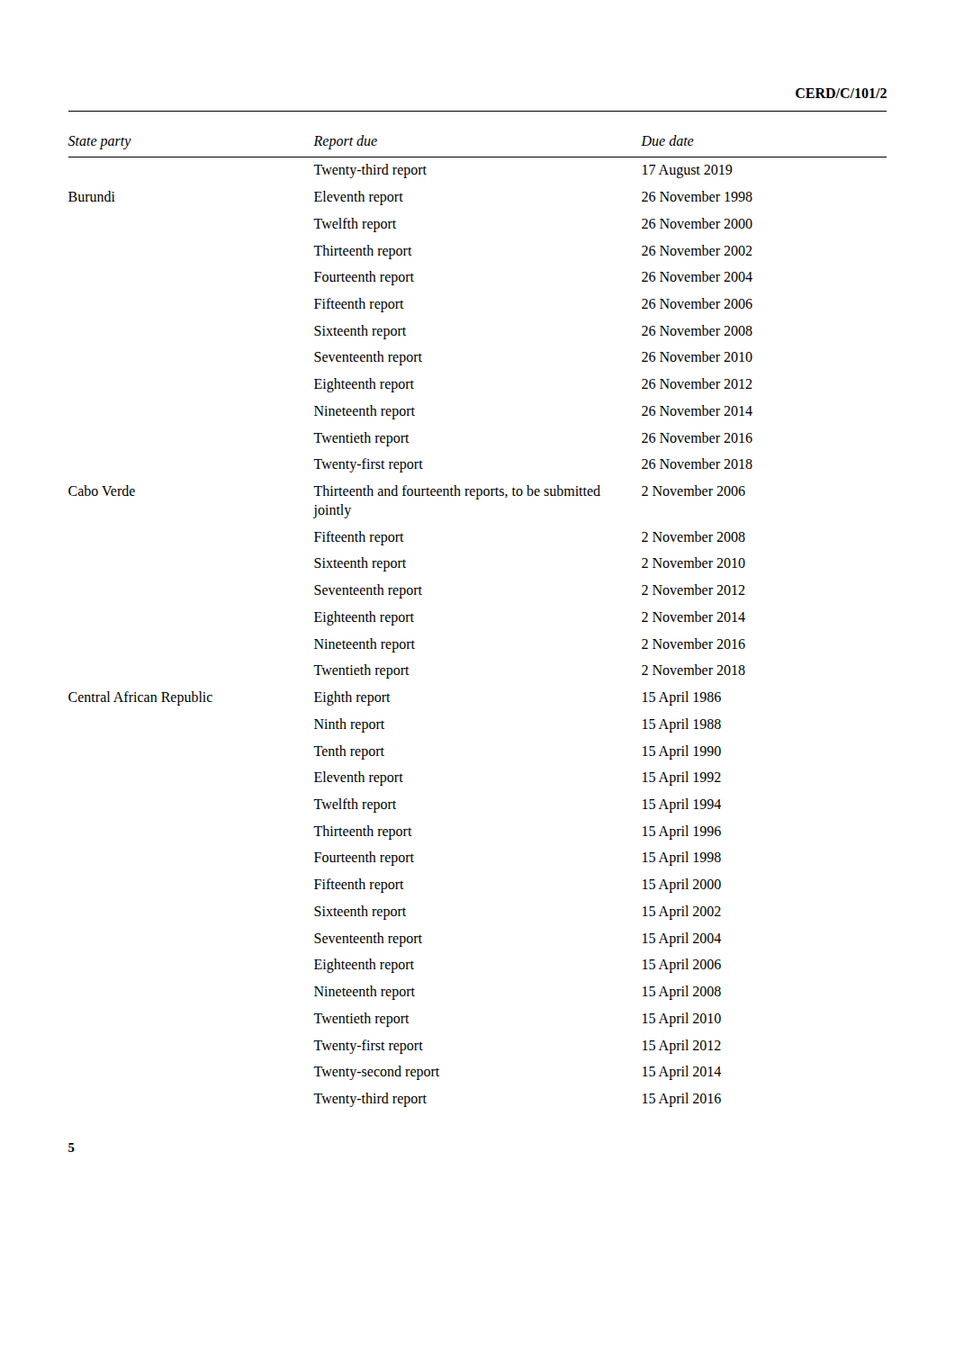CERD/C/101/2
| State party | Report due | Due date |
| --- | --- | --- |
| | Twenty-third report | 17 August 2019 |
| Burundi | Eleventh report | 26 November 1998 |
| | Twelfth report | 26 November 2000 |
| | Thirteenth report | 26 November 2002 |
| | Fourteenth report | 26 November 2004 |
| | Fifteenth report | 26 November 2006 |
| | Sixteenth report | 26 November 2008 |
| | Seventeenth report | 26 November 2010 |
| | Eighteenth report | 26 November 2012 |
| | Nineteenth report | 26 November 2014 |
| | Twentieth report | 26 November 2016 |
| | Twenty-first report | 26 November 2018 |
| Cabo Verde | Thirteenth and fourteenth reports, to be submitted jointly | 2 November 2006 |
| | Fifteenth report | 2 November 2008 |
| | Sixteenth report | 2 November 2010 |
| | Seventeenth report | 2 November 2012 |
| | Eighteenth report | 2 November 2014 |
| | Nineteenth report | 2 November 2016 |
| | Twentieth report | 2 November 2018 |
| Central African Republic | Eighth report | 15 April 1986 |
| | Ninth report | 15 April 1988 |
| | Tenth report | 15 April 1990 |
| | Eleventh report | 15 April 1992 |
| | Twelfth report | 15 April 1994 |
| | Thirteenth report | 15 April 1996 |
| | Fourteenth report | 15 April 1998 |
| | Fifteenth report | 15 April 2000 |
| | Sixteenth report | 15 April 2002 |
| | Seventeenth report | 15 April 2004 |
| | Eighteenth report | 15 April 2006 |
| | Nineteenth report | 15 April 2008 |
| | Twentieth report | 15 April 2010 |
| | Twenty-first report | 15 April 2012 |
| | Twenty-second report | 15 April 2014 |
| | Twenty-third report | 15 April 2016 |
5